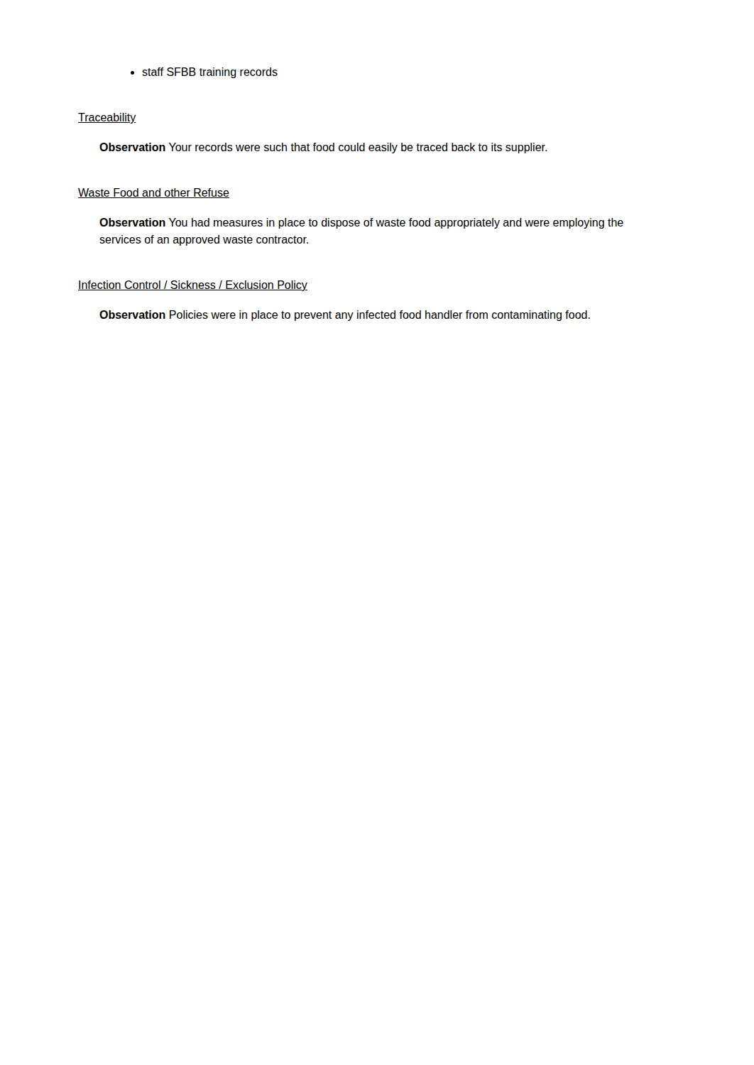staff SFBB training records
Traceability
Observation Your records were such that food could easily be traced back to its supplier.
Waste Food and other Refuse
Observation You had measures in place to dispose of waste food appropriately and were employing the services of an approved waste contractor.
Infection Control / Sickness / Exclusion Policy
Observation Policies were in place to prevent any infected food handler from contaminating food.